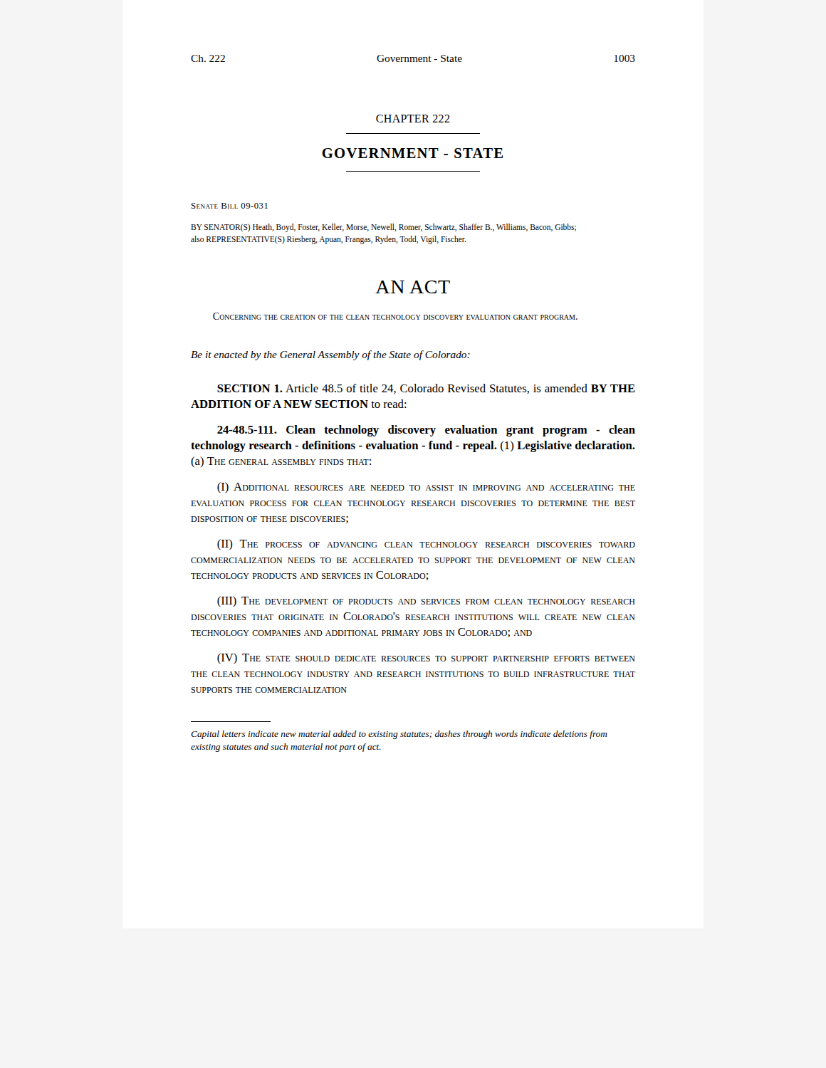Ch. 222
Government - State
1003
CHAPTER 222
GOVERNMENT - STATE
Senate Bill 09-031
BY SENATOR(S) Heath, Boyd, Foster, Keller, Morse, Newell, Romer, Schwartz, Shaffer B., Williams, Bacon, Gibbs;
also REPRESENTATIVE(S) Riesberg, Apuan, Frangas, Ryden, Todd, Vigil, Fischer.
AN ACT
Concerning the creation of the clean technology discovery evaluation grant program.
Be it enacted by the General Assembly of the State of Colorado:
SECTION 1. Article 48.5 of title 24, Colorado Revised Statutes, is amended BY THE ADDITION OF A NEW SECTION to read:
24-48.5-111. Clean technology discovery evaluation grant program - clean technology research - definitions - evaluation - fund - repeal. (1) Legislative declaration. (a) The general assembly finds that:
(I) Additional resources are needed to assist in improving and accelerating the evaluation process for clean technology research discoveries to determine the best disposition of these discoveries;
(II) The process of advancing clean technology research discoveries toward commercialization needs to be accelerated to support the development of new clean technology products and services in Colorado;
(III) The development of products and services from clean technology research discoveries that originate in Colorado's research institutions will create new clean technology companies and additional primary jobs in Colorado; and
(IV) The state should dedicate resources to support partnership efforts between the clean technology industry and research institutions to build infrastructure that supports the commercialization
Capital letters indicate new material added to existing statutes; dashes through words indicate deletions from existing statutes and such material not part of act.